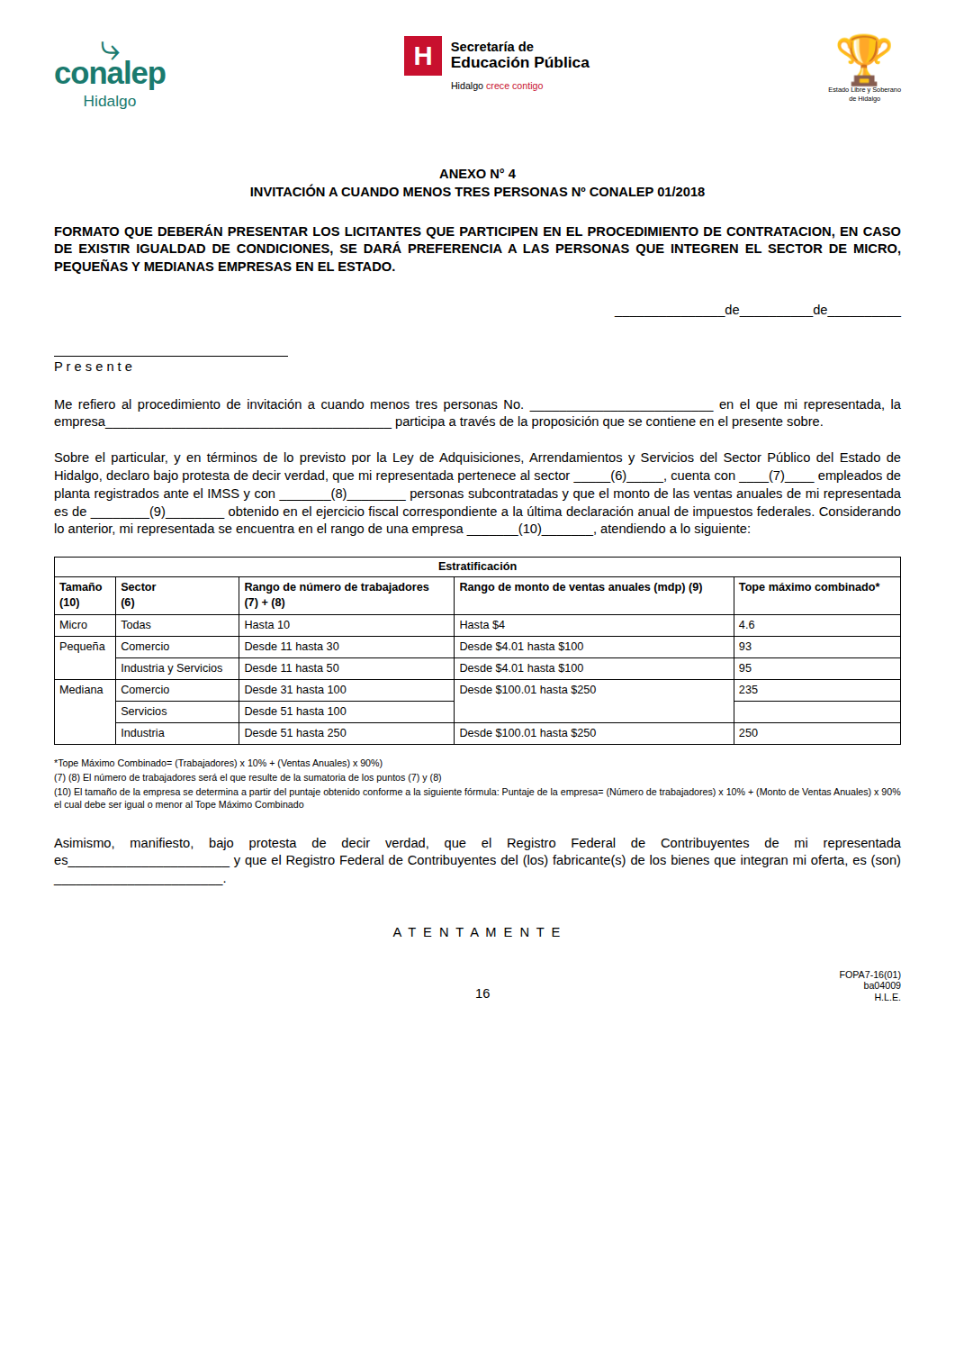⤷
conalep
Hidalgo
H Secretaría de
Educación Pública
Hidalgo crece contigo
🏆
Estado Libre y Soberano
de Hidalgo
ANEXO N° 4
INVITACIÓN A CUANDO MENOS TRES PERSONAS Nº CONALEP 01/2018
FORMATO QUE DEBERÁN PRESENTAR LOS LICITANTES QUE PARTICIPEN EN EL PROCEDIMIENTO DE CONTRATACION, EN CASO DE EXISTIR IGUALDAD DE CONDICIONES, SE DARÁ PREFERENCIA A LAS PERSONAS QUE INTEGREN EL SECTOR DE MICRO, PEQUEÑAS Y MEDIANAS EMPRESAS EN EL ESTADO.
_______________de__________de__________
P r e s e n t e
Me refiero al procedimiento de invitación a cuando menos tres personas No. _________________________ en el que mi representada, la empresa_______________________________________ participa a través de la proposición que se contiene en el presente sobre.
Sobre el particular, y en términos de lo previsto por la Ley de Adquisiciones, Arrendamientos y Servicios del Sector Público del Estado de Hidalgo, declaro bajo protesta de decir verdad, que mi representada pertenece al sector _____(6)_____, cuenta con ____(7)____ empleados de planta registrados ante el IMSS y con _______(8)________ personas subcontratadas y que el monto de las ventas anuales de mi representada es de ________(9)________ obtenido en el ejercicio fiscal correspondiente a la última declaración anual de impuestos federales. Considerando lo anterior, mi representada se encuentra en el rango de una empresa _______(10)_______, atendiendo a lo siguiente:
Estratificación
| Tamaño (10) | Sector (6) | Rango de número de trabajadores (7) + (8) | Rango de monto de ventas anuales (mdp) (9) | Tope máximo combinado* |
| --- | --- | --- | --- | --- |
| Micro | Todas | Hasta 10 | Hasta $4 | 4.6 |
| Pequeña | Comercio | Desde 11 hasta 30 | Desde $4.01 hasta $100 | 93 |
| Industria y Servicios | Desde 11 hasta 50 | Desde $4.01 hasta $100 | 95 |
| Mediana | Comercio | Desde 31 hasta 100 | Desde $100.01 hasta $250 | 235 |
| Servicios | Desde 51 hasta 100 | |
| Industria | Desde 51 hasta 250 | Desde $100.01 hasta $250 | 250 |
*Tope Máximo Combinado= (Trabajadores) x 10% + (Ventas Anuales) x 90%)
(7) (8) El número de trabajadores será el que resulte de la sumatoria de los puntos (7) y (8)
(10) El tamaño de la empresa se determina a partir del puntaje obtenido conforme a la siguiente fórmula: Puntaje de la empresa= (Número de trabajadores) x 10% + (Monto de Ventas Anuales) x 90% el cual debe ser igual o menor al Tope Máximo Combinado
Asimismo, manifiesto, bajo protesta de decir verdad, que el Registro Federal de Contribuyentes de mi representada es______________________ y que el Registro Federal de Contribuyentes del (los) fabricante(s) de los bienes que integran mi oferta, es (son) _______________________.
A T E N T A M E N T E
16
FOPA7-16(01)
ba04009
H.L.E.